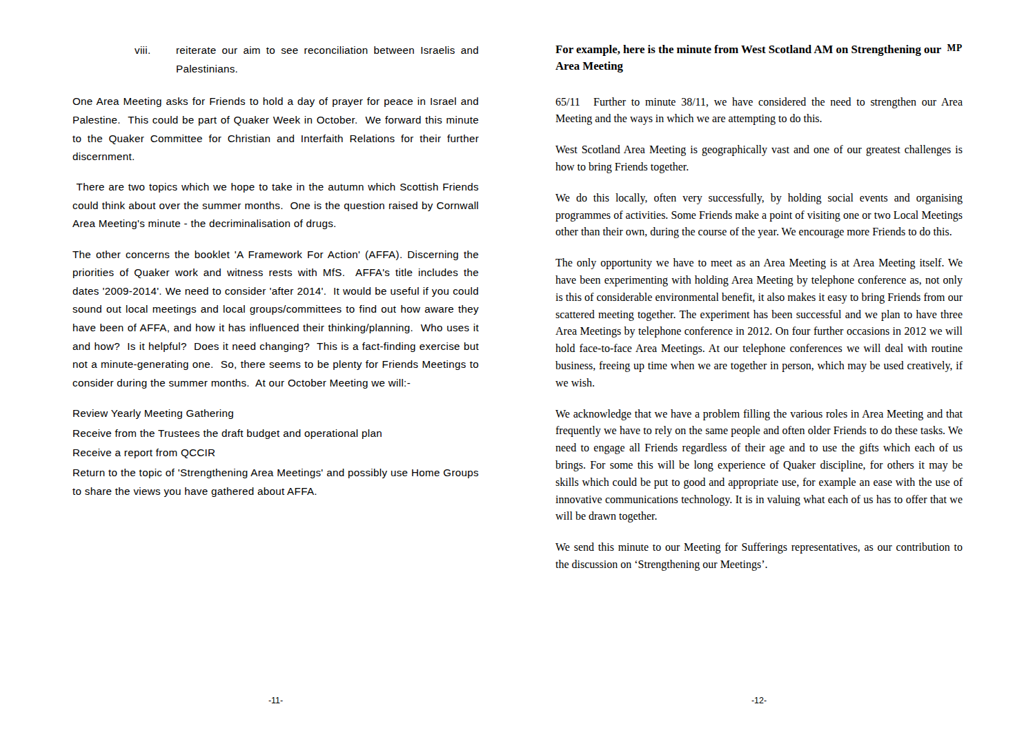viii. reiterate our aim to see reconciliation between Israelis and Palestinians.
One Area Meeting asks for Friends to hold a day of prayer for peace in Israel and Palestine. This could be part of Quaker Week in October. We forward this minute to the Quaker Committee for Christian and Interfaith Relations for their further discernment.
There are two topics which we hope to take in the autumn which Scottish Friends could think about over the summer months. One is the question raised by Cornwall Area Meeting's minute - the decriminalisation of drugs.
The other concerns the booklet 'A Framework For Action' (AFFA). Discerning the priorities of Quaker work and witness rests with MfS. AFFA's title includes the dates '2009-2014'. We need to consider 'after 2014'. It would be useful if you could sound out local meetings and local groups/committees to find out how aware they have been of AFFA, and how it has influenced their thinking/planning. Who uses it and how? Is it helpful? Does it need changing? This is a fact-finding exercise but not a minute-generating one. So, there seems to be plenty for Friends Meetings to consider during the summer months. At our October Meeting we will:-
Review Yearly Meeting Gathering
Receive from the Trustees the draft budget and operational plan
Receive a report from QCCIR
Return to the topic of 'Strengthening Area Meetings' and possibly use Home Groups to share the views you have gathered about AFFA.
-11-
MPFor example, here is the minute from West Scotland AM on Strengthening our Area Meeting
65/11 Further to minute 38/11, we have considered the need to strengthen our Area Meeting and the ways in which we are attempting to do this.
West Scotland Area Meeting is geographically vast and one of our greatest challenges is how to bring Friends together.
We do this locally, often very successfully, by holding social events and organising programmes of activities. Some Friends make a point of visiting one or two Local Meetings other than their own, during the course of the year. We encourage more Friends to do this.
The only opportunity we have to meet as an Area Meeting is at Area Meeting itself. We have been experimenting with holding Area Meeting by telephone conference as, not only is this of considerable environmental benefit, it also makes it easy to bring Friends from our scattered meeting together. The experiment has been successful and we plan to have three Area Meetings by telephone conference in 2012. On four further occasions in 2012 we will hold face-to-face Area Meetings. At our telephone conferences we will deal with routine business, freeing up time when we are together in person, which may be used creatively, if we wish.
We acknowledge that we have a problem filling the various roles in Area Meeting and that frequently we have to rely on the same people and often older Friends to do these tasks. We need to engage all Friends regardless of their age and to use the gifts which each of us brings. For some this will be long experience of Quaker discipline, for others it may be skills which could be put to good and appropriate use, for example an ease with the use of innovative communications technology. It is in valuing what each of us has to offer that we will be drawn together.
We send this minute to our Meeting for Sufferings representatives, as our contribution to the discussion on ‘Strengthening our Meetings’.
-12-